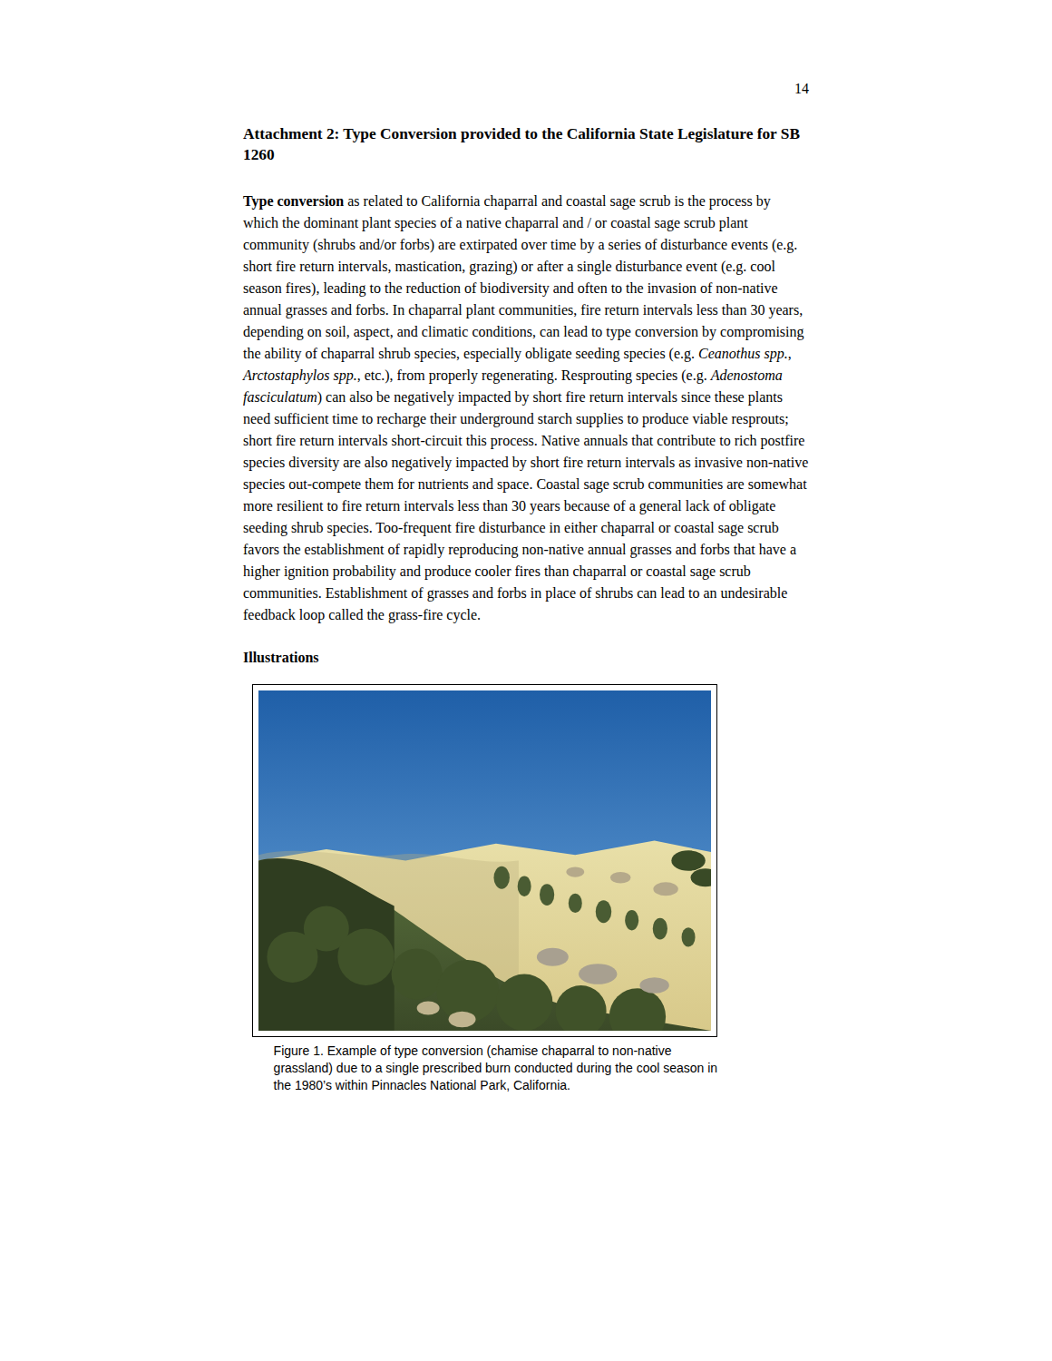14
Attachment 2: Type Conversion provided to the California State Legislature for SB 1260
Type conversion as related to California chaparral and coastal sage scrub is the process by which the dominant plant species of a native chaparral and / or coastal sage scrub plant community (shrubs and/or forbs) are extirpated over time by a series of disturbance events (e.g. short fire return intervals, mastication, grazing) or after a single disturbance event (e.g. cool season fires), leading to the reduction of biodiversity and often to the invasion of non-native annual grasses and forbs. In chaparral plant communities, fire return intervals less than 30 years, depending on soil, aspect, and climatic conditions, can lead to type conversion by compromising the ability of chaparral shrub species, especially obligate seeding species (e.g. Ceanothus spp., Arctostaphylos spp., etc.), from properly regenerating. Resprouting species (e.g. Adenostoma fasciculatum) can also be negatively impacted by short fire return intervals since these plants need sufficient time to recharge their underground starch supplies to produce viable resprouts; short fire return intervals short-circuit this process. Native annuals that contribute to rich postfire species diversity are also negatively impacted by short fire return intervals as invasive non-native species out-compete them for nutrients and space. Coastal sage scrub communities are somewhat more resilient to fire return intervals less than 30 years because of a general lack of obligate seeding shrub species. Too-frequent fire disturbance in either chaparral or coastal sage scrub favors the establishment of rapidly reproducing non-native annual grasses and forbs that have a higher ignition probability and produce cooler fires than chaparral or coastal sage scrub communities. Establishment of grasses and forbs in place of shrubs can lead to an undesirable feedback loop called the grass-fire cycle.
Illustrations
Figure 1. Example of type conversion (chamise chaparral to non-native grassland) due to a single prescribed burn conducted during the cool season in the 1980’s within Pinnacles National Park, California.